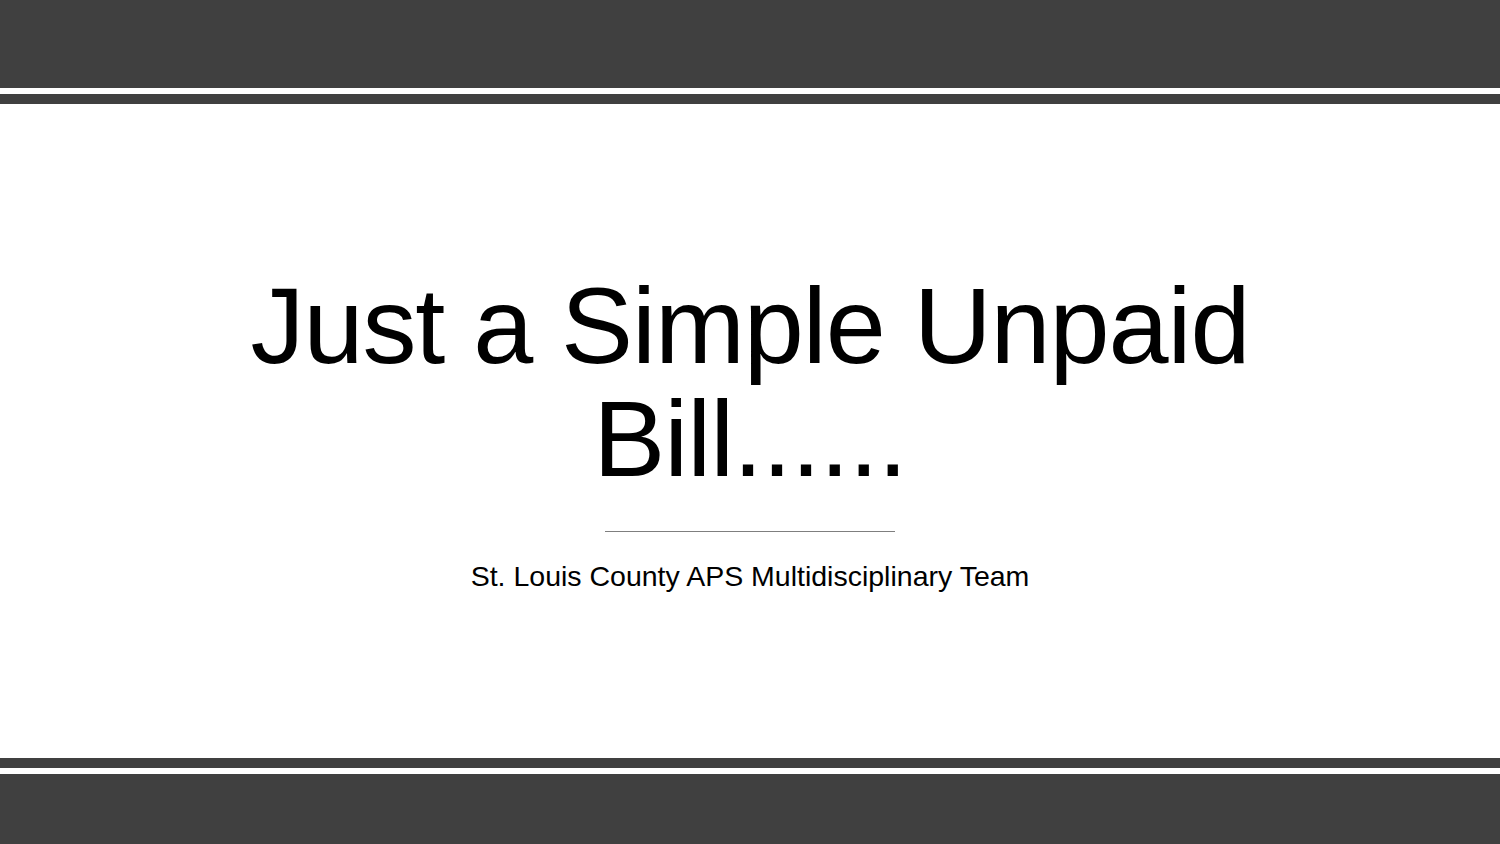Just a Simple Unpaid Bill......
St. Louis County APS Multidisciplinary Team